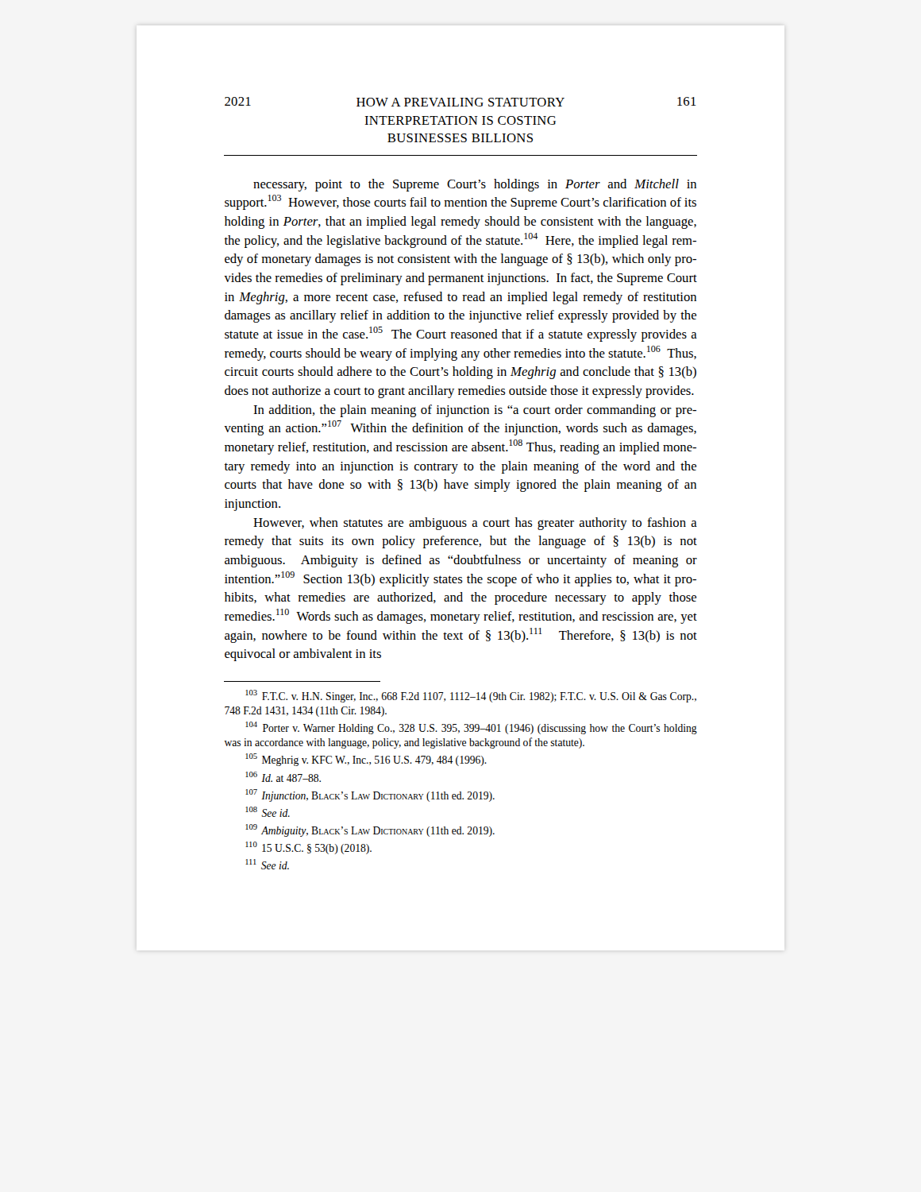2021
HOW A PREVAILING STATUTORY
INTERPRETATION IS COSTING
BUSINESSES BILLIONS
161
necessary, point to the Supreme Court’s holdings in Porter and Mitchell in support.103 However, those courts fail to mention the Supreme Court’s clarification of its holding in Porter, that an implied legal remedy should be consistent with the language, the policy, and the legislative background of the statute.104 Here, the implied legal remedy of monetary damages is not consistent with the language of § 13(b), which only provides the remedies of preliminary and permanent injunctions. In fact, the Supreme Court in Meghrig, a more recent case, refused to read an implied legal remedy of restitution damages as ancillary relief in addition to the injunctive relief expressly provided by the statute at issue in the case.105 The Court reasoned that if a statute expressly provides a remedy, courts should be weary of implying any other remedies into the statute.106 Thus, circuit courts should adhere to the Court’s holding in Meghrig and conclude that § 13(b) does not authorize a court to grant ancillary remedies outside those it expressly provides.
In addition, the plain meaning of injunction is “a court order commanding or preventing an action.”107 Within the definition of the injunction, words such as damages, monetary relief, restitution, and rescission are absent.108 Thus, reading an implied monetary remedy into an injunction is contrary to the plain meaning of the word and the courts that have done so with § 13(b) have simply ignored the plain meaning of an injunction.
However, when statutes are ambiguous a court has greater authority to fashion a remedy that suits its own policy preference, but the language of § 13(b) is not ambiguous. Ambiguity is defined as “doubtfulness or uncertainty of meaning or intention.”109 Section 13(b) explicitly states the scope of who it applies to, what it prohibits, what remedies are authorized, and the procedure necessary to apply those remedies.110 Words such as damages, monetary relief, restitution, and rescission are, yet again, nowhere to be found within the text of § 13(b).111 Therefore, § 13(b) is not equivocal or ambivalent in its
103 F.T.C. v. H.N. Singer, Inc., 668 F.2d 1107, 1112–14 (9th Cir. 1982); F.T.C. v. U.S. Oil & Gas Corp., 748 F.2d 1431, 1434 (11th Cir. 1984).
104 Porter v. Warner Holding Co., 328 U.S. 395, 399–401 (1946) (discussing how the Court’s holding was in accordance with language, policy, and legislative background of the statute).
105 Meghrig v. KFC W., Inc., 516 U.S. 479, 484 (1996).
106 Id. at 487–88.
107 Injunction, Black’s Law Dictionary (11th ed. 2019).
108 See id.
109 Ambiguity, Black’s Law Dictionary (11th ed. 2019).
110 15 U.S.C. § 53(b) (2018).
111 See id.